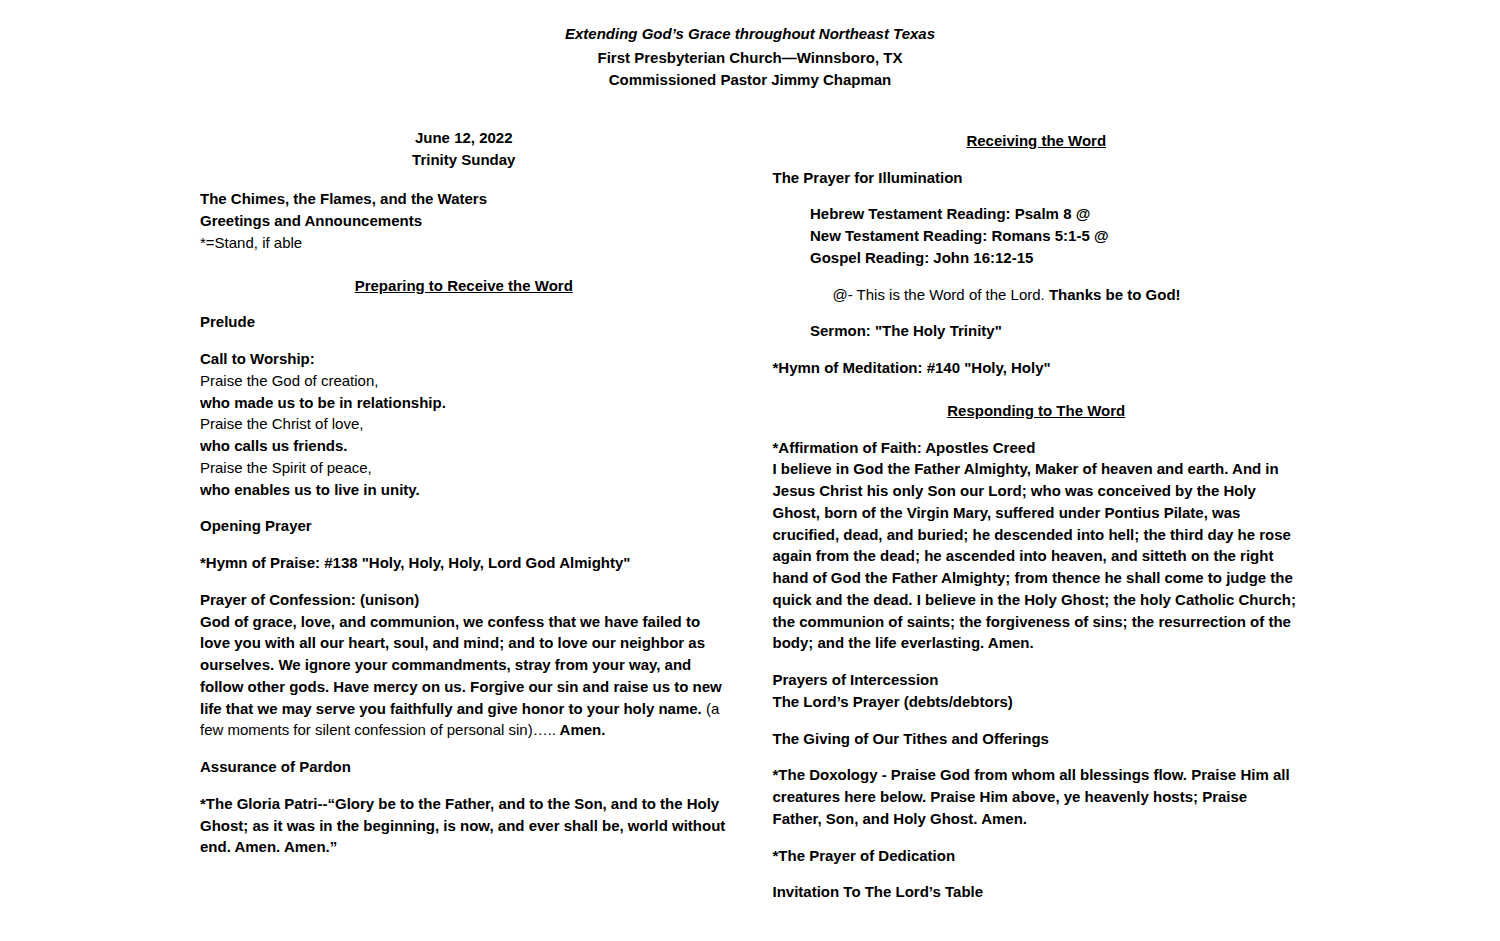Extending God’s Grace throughout Northeast Texas
First Presbyterian Church—Winnsboro, TX
Commissioned Pastor Jimmy Chapman
June 12, 2022
Trinity Sunday
The Chimes, the Flames, and the Waters
Greetings and Announcements
*=Stand, if able
Preparing to Receive the Word
Prelude
Call to Worship:
Praise the God of creation,
who made us to be in relationship.
Praise the Christ of love,
who calls us friends.
Praise the Spirit of peace,
who enables us to live in unity.
Opening Prayer
*Hymn of Praise: #138 "Holy, Holy, Holy, Lord God Almighty"
Prayer of Confession: (unison)
God of grace, love, and communion, we confess that we have failed to love you with all our heart, soul, and mind; and to love our neighbor as ourselves. We ignore your commandments, stray from your way, and follow other gods. Have mercy on us. Forgive our sin and raise us to new life that we may serve you faithfully and give honor to your holy name. (a few moments for silent confession of personal sin)….. Amen.
Assurance of Pardon
*The Gloria Patri--“Glory be to the Father, and to the Son, and to the Holy Ghost; as it was in the beginning, is now, and ever shall be, world without end. Amen. Amen.”
Receiving the Word
The Prayer for Illumination
Hebrew Testament Reading: Psalm 8 @
New Testament Reading: Romans 5:1-5 @
Gospel Reading: John 16:12-15
@- This is the Word of the Lord. Thanks be to God!
Sermon: "The Holy Trinity"
*Hymn of Meditation: #140 "Holy, Holy"
Responding to The Word
*Affirmation of Faith: Apostles Creed
I believe in God the Father Almighty, Maker of heaven and earth. And in Jesus Christ his only Son our Lord; who was conceived by the Holy Ghost, born of the Virgin Mary, suffered under Pontius Pilate, was crucified, dead, and buried; he descended into hell; the third day he rose again from the dead; he ascended into heaven, and sitteth on the right hand of God the Father Almighty; from thence he shall come to judge the quick and the dead. I believe in the Holy Ghost; the holy Catholic Church; the communion of saints; the forgiveness of sins; the resurrection of the body; and the life everlasting. Amen.
Prayers of Intercession
The Lord’s Prayer (debts/debtors)
The Giving of Our Tithes and Offerings
*The Doxology - Praise God from whom all blessings flow. Praise Him all creatures here below. Praise Him above, ye heavenly hosts; Praise Father, Son, and Holy Ghost. Amen.
*The Prayer of Dedication
Invitation To The Lord’s Table